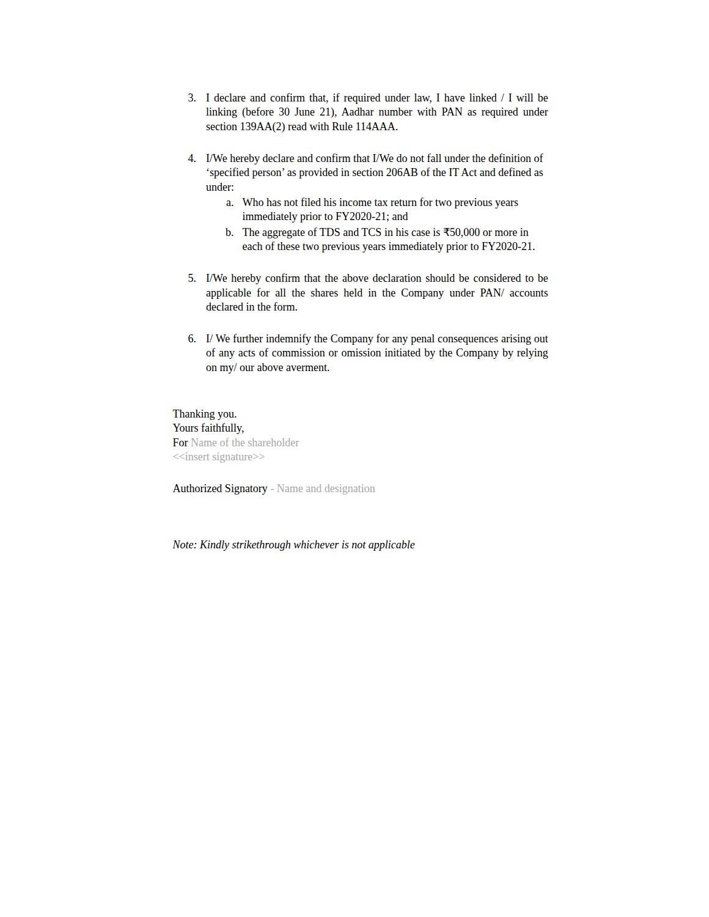I declare and confirm that, if required under law, I have linked / I will be linking (before 30 June 21), Aadhar number with PAN as required under section 139AA(2) read with Rule 114AAA.
I/We hereby declare and confirm that I/We do not fall under the definition of ‘specified person’ as provided in section 206AB of the IT Act and defined as under:
Who has not filed his income tax return for two previous years immediately prior to FY2020-21; and
The aggregate of TDS and TCS in his case is ₹50,000 or more in each of these two previous years immediately prior to FY2020-21.
I/We hereby confirm that the above declaration should be considered to be applicable for all the shares held in the Company under PAN/ accounts declared in the form.
I/ We further indemnify the Company for any penal consequences arising out of any acts of commission or omission initiated by the Company by relying on my/ our above averment.
Thanking you.
Yours faithfully,
For Name of the shareholder
<<insert signature>>
Authorized Signatory - Name and designation
Note: Kindly strikethrough whichever is not applicable